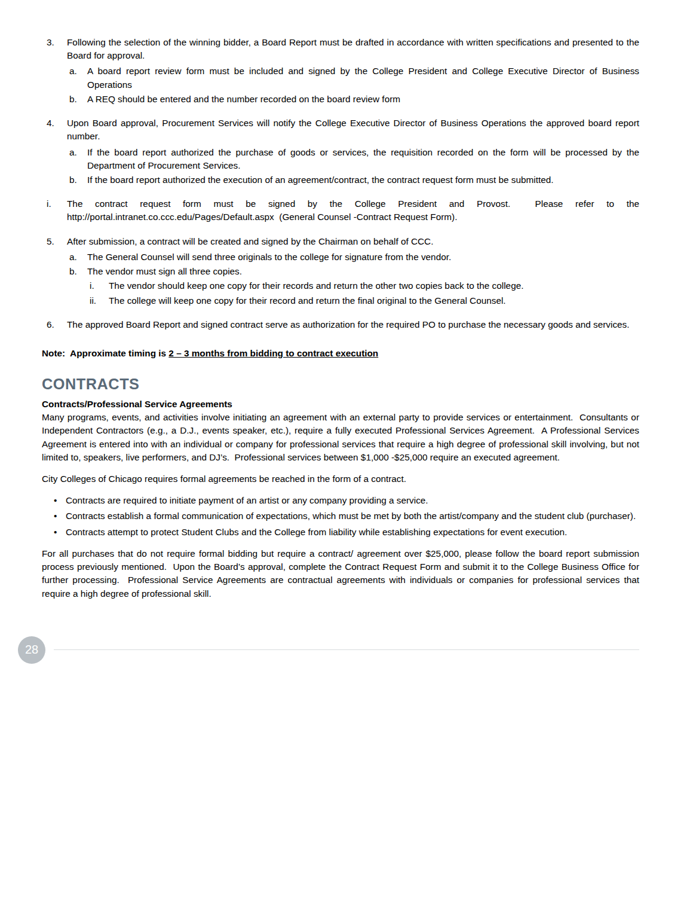3. Following the selection of the winning bidder, a Board Report must be drafted in accordance with written specifications and presented to the Board for approval.
a. A board report review form must be included and signed by the College President and College Executive Director of Business Operations
b. A REQ should be entered and the number recorded on the board review form
4. Upon Board approval, Procurement Services will notify the College Executive Director of Business Operations the approved board report number.
a. If the board report authorized the purchase of goods or services, the requisition recorded on the form will be processed by the Department of Procurement Services.
b. If the board report authorized the execution of an agreement/contract, the contract request form must be submitted.
i. The contract request form must be signed by the College President and Provost. Please refer to the http://portal.intranet.co.ccc.edu/Pages/Default.aspx (General Counsel -Contract Request Form).
5. After submission, a contract will be created and signed by the Chairman on behalf of CCC.
a. The General Counsel will send three originals to the college for signature from the vendor.
b. The vendor must sign all three copies.
i. The vendor should keep one copy for their records and return the other two copies back to the college.
ii. The college will keep one copy for their record and return the final original to the General Counsel.
6. The approved Board Report and signed contract serve as authorization for the required PO to purchase the necessary goods and services.
Note: Approximate timing is 2 – 3 months from bidding to contract execution
CONTRACTS
Contracts/Professional Service Agreements
Many programs, events, and activities involve initiating an agreement with an external party to provide services or entertainment. Consultants or Independent Contractors (e.g., a D.J., events speaker, etc.), require a fully executed Professional Services Agreement. A Professional Services Agreement is entered into with an individual or company for professional services that require a high degree of professional skill involving, but not limited to, speakers, live performers, and DJ’s. Professional services between $1,000 -$25,000 require an executed agreement.
City Colleges of Chicago requires formal agreements be reached in the form of a contract.
Contracts are required to initiate payment of an artist or any company providing a service.
Contracts establish a formal communication of expectations, which must be met by both the artist/company and the student club (purchaser).
Contracts attempt to protect Student Clubs and the College from liability while establishing expectations for event execution.
For all purchases that do not require formal bidding but require a contract/ agreement over $25,000, please follow the board report submission process previously mentioned. Upon the Board’s approval, complete the Contract Request Form and submit it to the College Business Office for further processing. Professional Service Agreements are contractual agreements with individuals or companies for professional services that require a high degree of professional skill.
28